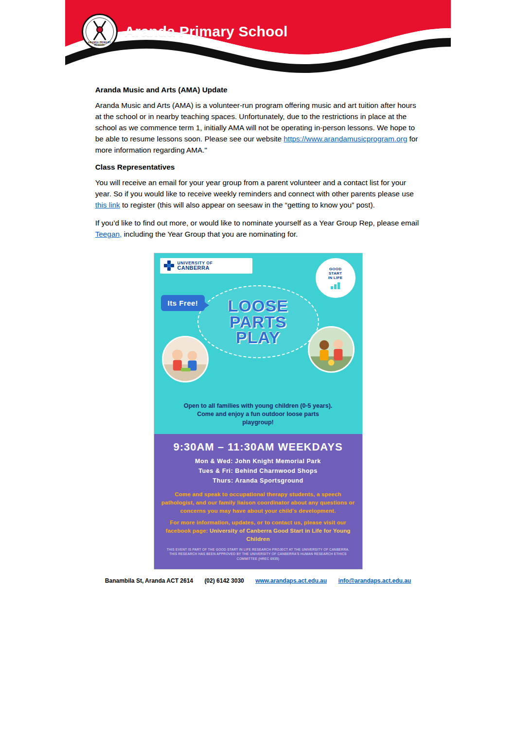Aranda Primary School
Aranda Primary School
Aranda Music and Arts (AMA) Update
Aranda Music and Arts (AMA) is a volunteer-run program offering music and art tuition after hours at the school or in nearby teaching spaces. Unfortunately, due to the restrictions in place at the school as we commence term 1, initially AMA will not be operating in-person lessons. We hope to be able to resume lessons soon. Please see our website https://www.arandamusicprogram.org for more information regarding AMA."
Class Representatives
You will receive an email for your year group from a parent volunteer and a contact list for your year. So if you would like to receive weekly reminders and connect with other parents please use this link to register (this will also appear on seesaw in the “getting to know you” post).
If you’d like to find out more, or would like to nominate yourself as a Year Group Rep, please email Teegan, including the Year Group that you are nominating for.
UNIVERSITY OFCANBERRA
GOOD
START
IN LIFE
LOOSE
PARTS
PLAY
Its Free!
Open to all families with young children (0-5 years).
Come and enjoy a fun outdoor loose parts
playgroup!
9:30AM – 11:30AM WEEKDAYS
Mon & Wed: John Knight Memorial Park
Tues & Fri: Behind Charnwood Shops
Thurs: Aranda Sportsground
Come and speak to occupational therapy students, a speech pathologist, and our family liaison coordinator about any questions or concerns you may have about your child's development.
For more information, updates, or to contact us, please visit our facebook page: University of Canberra Good Start in Life for Young Children
THIS EVENT IS PART OF THE GOOD START IN LIFE RESEARCH PROJECT AT THE UNIVERSITY OF CANBERRA. THIS RESEARCH HAS BEEN APPROVED BY THE UNIVERSITY OF CANBERRA'S HUMAN RESEARCH ETHICS COMMITTEE (HREC 6935)
Banambila St, Aranda ACT 2614 (02) 6142 3030 www.arandaps.act.edu.au info@arandaps.act.edu.au